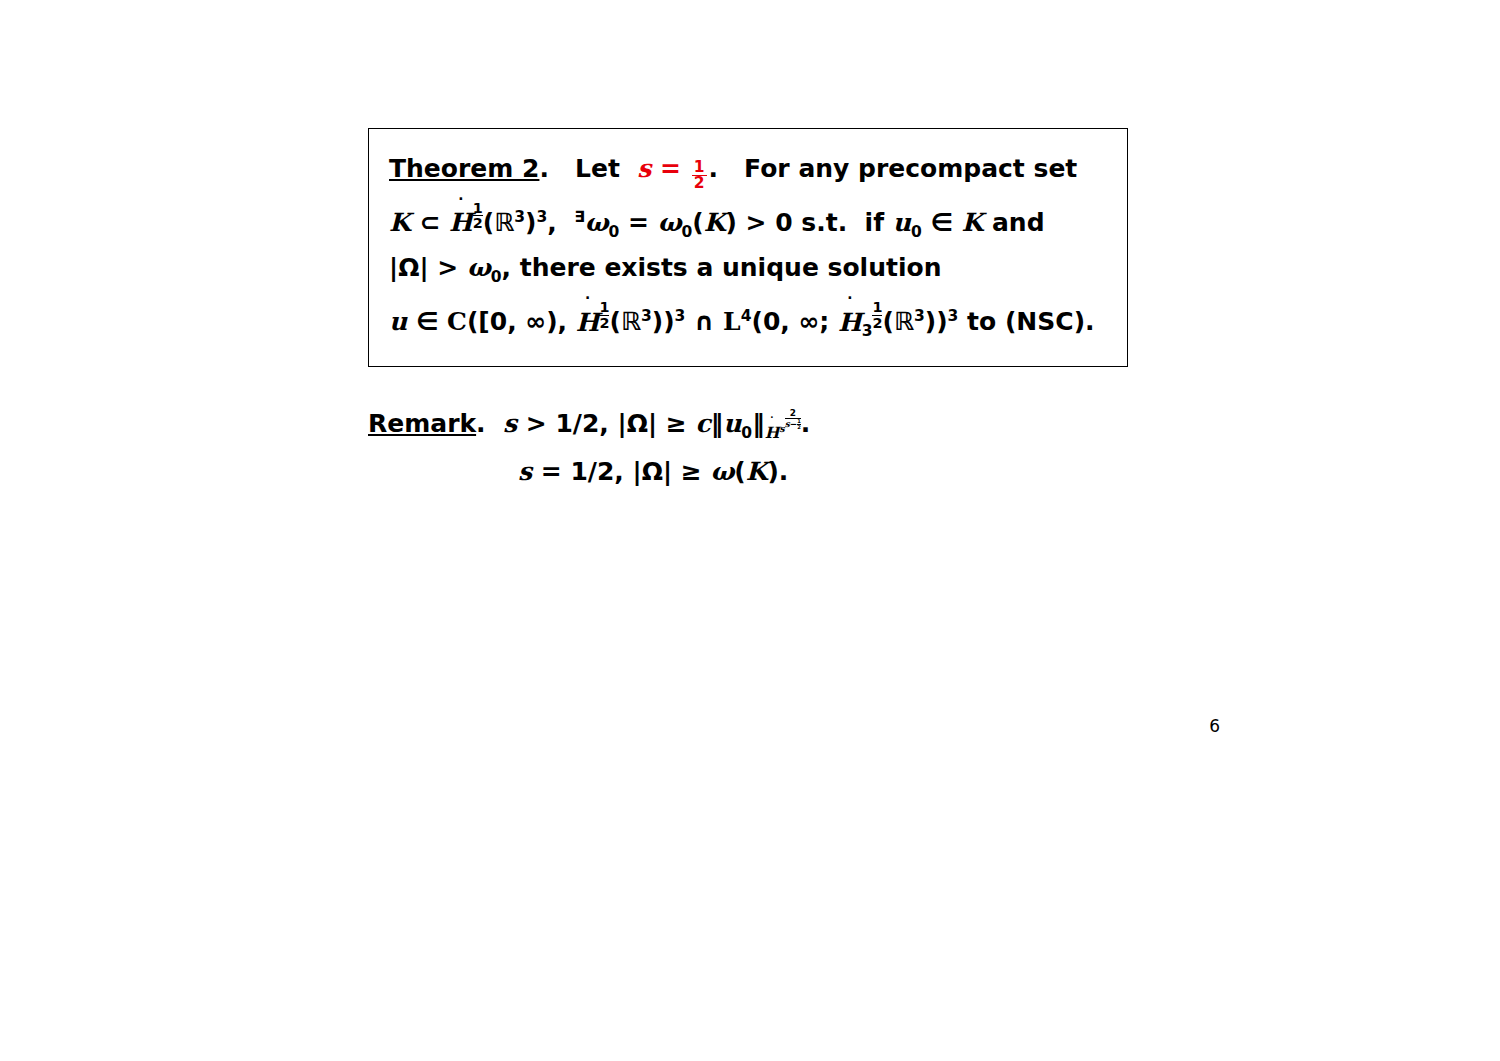Theorem 2. Let s = 12. For any precompact set
K ⊂ ·H12(ℝ3)3, ∃ω0 = ω0(K) > 0 s.t. if u0 ∈ K and
|Ω| > ω0, there exists a unique solution
u ∈ C([0, ∞), ·H12(ℝ3))3 ∩ L4(0, ∞; ·H312(ℝ3))3 to (NSC).
Remark. s > 1/2, |Ω| ≥ c‖u0‖·Hs2 s−12.
s = 1/2, |Ω| ≥ ω(K).
6